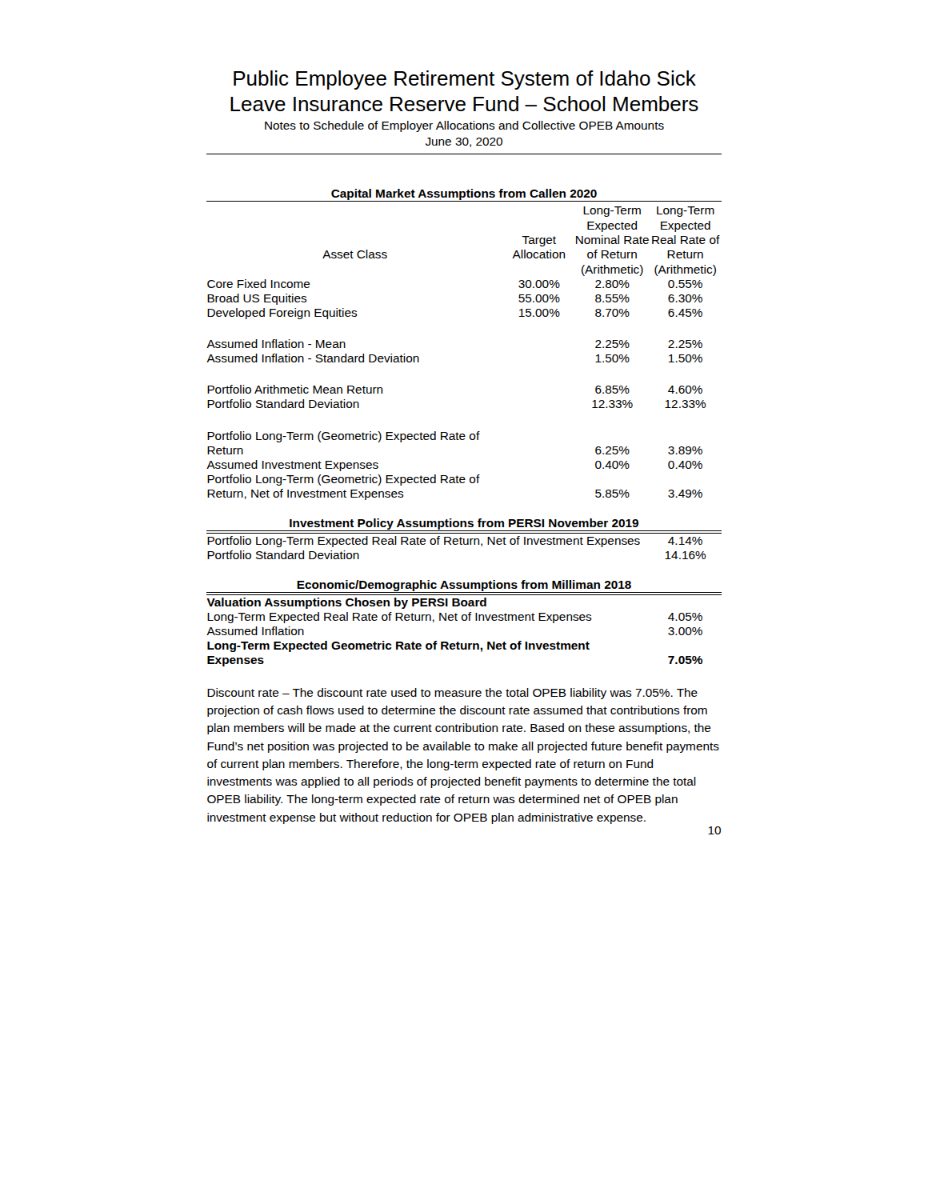Public Employee Retirement System of Idaho Sick Leave Insurance Reserve Fund – School Members
Notes to Schedule of Employer Allocations and Collective OPEB Amounts
June 30, 2020
| Capital Market Assumptions from Callen 2020 |
| | | Long-Term | Long-Term |
| | | Expected | Expected |
| | Target | Nominal Rate | Real Rate of |
| Asset Class | Allocation | of Return | Return |
| | | (Arithmetic) | (Arithmetic) |
| Core Fixed Income | 30.00% | 2.80% | 0.55% |
| Broad US Equities | 55.00% | 8.55% | 6.30% |
| Developed Foreign Equities | 15.00% | 8.70% | 6.45% |
| Assumed Inflation - Mean | | 2.25% | 2.25% |
| Assumed Inflation - Standard Deviation | | 1.50% | 1.50% |
| Portfolio Arithmetic Mean Return | | 6.85% | 4.60% |
| Portfolio Standard Deviation | | 12.33% | 12.33% |
| Portfolio Long-Term (Geometric) Expected Rate of Return | | 6.25% | 3.89% |
| Assumed Investment Expenses | | 0.40% | 0.40% |
| Portfolio Long-Term (Geometric) Expected Rate of Return, Net of Investment Expenses | | 5.85% | 3.49% |
| Investment Policy Assumptions from PERSI November 2019 |
| Portfolio Long-Term Expected Real Rate of Return, Net of Investment Expenses | 4.14% |
| Portfolio Standard Deviation | 14.16% |
| Economic/Demographic Assumptions from Milliman 2018 |
| Valuation Assumptions Chosen by PERSI Board | |
| Long-Term Expected Real Rate of Return, Net of Investment Expenses | 4.05% |
| Assumed Inflation | 3.00% |
| Long-Term Expected Geometric Rate of Return, Net of Investment Expenses | 7.05% |
Discount rate – The discount rate used to measure the total OPEB liability was 7.05%. The projection of cash flows used to determine the discount rate assumed that contributions from plan members will be made at the current contribution rate. Based on these assumptions, the Fund’s net position was projected to be available to make all projected future benefit payments of current plan members. Therefore, the long-term expected rate of return on Fund investments was applied to all periods of projected benefit payments to determine the total OPEB liability. The long-term expected rate of return was determined net of OPEB plan investment expense but without reduction for OPEB plan administrative expense.
10